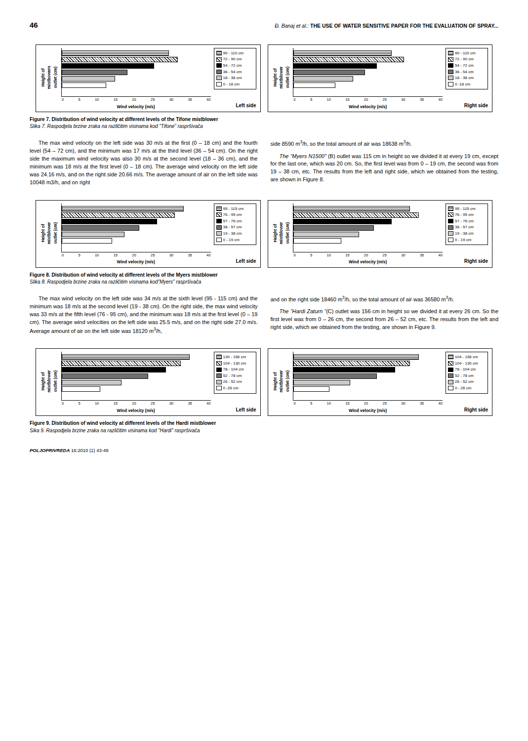46
Đ. Banaj et al.: The use of water sensitive paper for the evaluation of spray...
Height of
mistbowers
outlet (cm)
0510152025303540
Wind velocity (m/s)
90 - 110 cm
72 - 90 cm
54 - 72 cm
36 - 54 cm
18 - 36 cm
0 - 18 cm
Left side
Height of
mistblower
outlet (cm)
0510152025303540
Wind velocity (m/s)
90 - 110 cm
72 - 90 cm
54 - 72 cm
36 - 54 cm
18 - 36 cm
0 -18 cm
Right side
Figure 7. Distribution of wind velocity at different levels of the Tifone mistblower
Slika 7. Raspodjela brzine zraka na različitim visinama kod ”Tifone” raspršivača
The max wind velocity on the left side was 30 m/s at the first (0 – 18 cm) and the fourth level (54 – 72 cm), and the minimum was 17 m/s at the third level (36 – 54 cm). On the right side the maximum wind velocity was also 30 m/s at the second level (18 – 36 cm), and the minimum was 18 m/s at the first level (0 – 18 cm). The average wind velocity on the left side was 24.16 m/s, and on the right side 20.66 m/s. The average amount of air on the left side was 10048 m3/h, and on right
side 8590 m3/h, so the total amount of air was 18638 m3/h.
The “Myers N1500” (B) outlet was 115 cm in height so we divided it at every 19 cm, except for the last one, which was 20 cm. So, the first level was from 0 – 19 cm, the second was from 19 – 38 cm, etc. The results from the left and right side, which we obtained from the testing, are shown in Figure 8.
Height of
mistblower
outlet (cm)
0510152025303540
Wind velocity (m/s)
95 - 115 cm
76 - 95 cm
57 - 76 cm
38 - 57 cm
19 - 38 cm
0 - 19 cm
Left side
Height of
mistblower
outlet (cm)
0510152025303540
Wind velocity (m/s)
95 - 115 cm
76 - 95 cm
57 - 76 cm
38 - 57 cm
19 - 38 cm
0 - 19 cm
Right side
Figure 8. Distribution of wind velocity at different levels of the Myers mistblower
Slika 8. Raspodjela brzine zraka na različitim visinama kod”Myers” raspršivača
The max wind velocity on the left side was 34 m/s at the sixth level (95 - 115 cm) and the minimum was 18 m/s at the second level (19 - 38 cm). On the right side, the max wind velocity was 33 m/s at the fifth level (76 - 95 cm), and the minimum was 18 m/s at the first level (0 – 19 cm). The average wind velocities on the left side was 25.5 m/s, and on the right side 27.0 m/s. Average amount of air on the left side was 18120 m3/h,
and on the right side 18460 m3/h, so the total amount of air was 36580 m3/h.
The “Hardi Zaturn “(C) outlet was 156 cm in height so we divided it at every 26 cm. So the first level was from 0 – 26 cm, the second from 26 – 52 cm, etc. The results from the left and right side, which we obtained from the testing, are shown in Figure 9.
Height of
mistblower
outlet (cm)
0510152025303540
Wind velocity (m/s)
130 - 156 cm
104 - 130 cm
78 - 104 cm
52 - 78 cm
26 - 52 cm
0 -26 cm
Left side
Height of
mistblower
outlet (cm)
0510152025303540
Wind velocity (m/s)
104 - 156 cm
104 - 130 cm
78 - 104 cm
52 - 78 cm
26 - 52 cm
0 - 26 cm
Right side
Figure 9. Distribution of wind velocity at different levels of the Hardi mistblower
Sika 9. Raspodjela brzine zraka na različitim visinama kod ”Hardi” raspršivača
POLJOPRIVREDA 16:2010 (1) 43-49